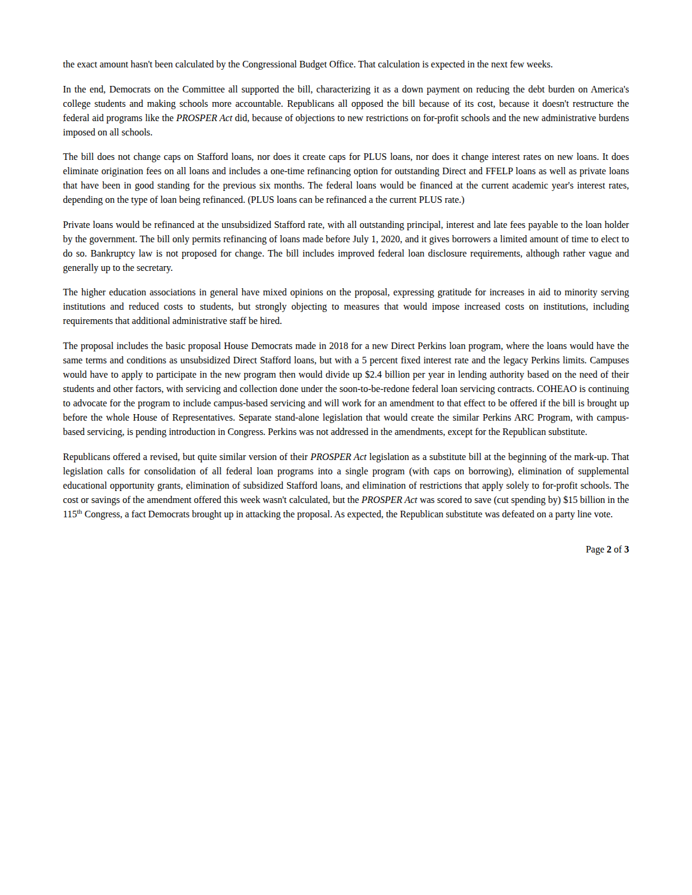the exact amount hasn't been calculated by the Congressional Budget Office. That calculation is expected in the next few weeks.
In the end, Democrats on the Committee all supported the bill, characterizing it as a down payment on reducing the debt burden on America's college students and making schools more accountable. Republicans all opposed the bill because of its cost, because it doesn't restructure the federal aid programs like the PROSPER Act did, because of objections to new restrictions on for-profit schools and the new administrative burdens imposed on all schools.
The bill does not change caps on Stafford loans, nor does it create caps for PLUS loans, nor does it change interest rates on new loans. It does eliminate origination fees on all loans and includes a one-time refinancing option for outstanding Direct and FFELP loans as well as private loans that have been in good standing for the previous six months. The federal loans would be financed at the current academic year's interest rates, depending on the type of loan being refinanced. (PLUS loans can be refinanced a the current PLUS rate.)
Private loans would be refinanced at the unsubsidized Stafford rate, with all outstanding principal, interest and late fees payable to the loan holder by the government. The bill only permits refinancing of loans made before July 1, 2020, and it gives borrowers a limited amount of time to elect to do so. Bankruptcy law is not proposed for change. The bill includes improved federal loan disclosure requirements, although rather vague and generally up to the secretary.
The higher education associations in general have mixed opinions on the proposal, expressing gratitude for increases in aid to minority serving institutions and reduced costs to students, but strongly objecting to measures that would impose increased costs on institutions, including requirements that additional administrative staff be hired.
The proposal includes the basic proposal House Democrats made in 2018 for a new Direct Perkins loan program, where the loans would have the same terms and conditions as unsubsidized Direct Stafford loans, but with a 5 percent fixed interest rate and the legacy Perkins limits. Campuses would have to apply to participate in the new program then would divide up $2.4 billion per year in lending authority based on the need of their students and other factors, with servicing and collection done under the soon-to-be-redone federal loan servicing contracts. COHEAO is continuing to advocate for the program to include campus-based servicing and will work for an amendment to that effect to be offered if the bill is brought up before the whole House of Representatives. Separate stand-alone legislation that would create the similar Perkins ARC Program, with campus-based servicing, is pending introduction in Congress. Perkins was not addressed in the amendments, except for the Republican substitute.
Republicans offered a revised, but quite similar version of their PROSPER Act legislation as a substitute bill at the beginning of the mark-up. That legislation calls for consolidation of all federal loan programs into a single program (with caps on borrowing), elimination of supplemental educational opportunity grants, elimination of subsidized Stafford loans, and elimination of restrictions that apply solely to for-profit schools. The cost or savings of the amendment offered this week wasn't calculated, but the PROSPER Act was scored to save (cut spending by) $15 billion in the 115th Congress, a fact Democrats brought up in attacking the proposal. As expected, the Republican substitute was defeated on a party line vote.
Page 2 of 3